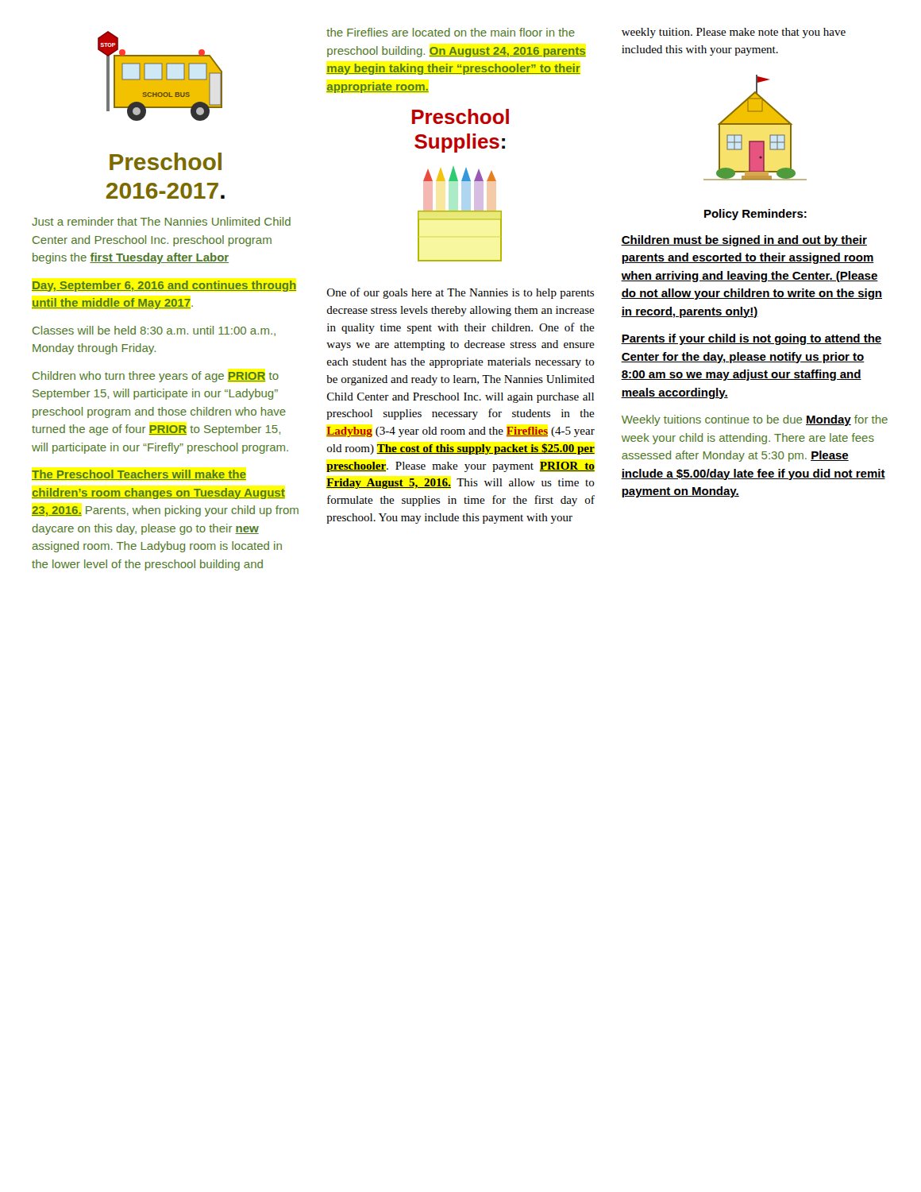STOP SCHOOL BUS
Preschool
2016-2017.
Just a reminder that The Nannies Unlimited Child Center and Preschool Inc. preschool program begins the first Tuesday after Labor
Day, September 6, 2016 and continues through until the middle of May 2017.
Classes will be held 8:30 a.m. until 11:00 a.m., Monday through Friday.
Children who turn three years of age PRIOR to September 15, will participate in our “Ladybug” preschool program and those children who have turned the age of four PRIOR to September 15, will participate in our “Firefly” preschool program.
The Preschool Teachers will make the children’s room changes on Tuesday August 23, 2016. Parents, when picking your child up from daycare on this day, please go to their new assigned room. The Ladybug room is located in the lower level of the preschool building and
the Fireflies are located on the main floor in the preschool building. On August 24, 2016 parents may begin taking their “preschooler” to their appropriate room.
Preschool Supplies:
One of our goals here at The Nannies is to help parents decrease stress levels thereby allowing them an increase in quality time spent with their children. One of the ways we are attempting to decrease stress and ensure each student has the appropriate materials necessary to be organized and ready to learn, The Nannies Unlimited Child Center and Preschool Inc. will again purchase all preschool supplies necessary for students in the Ladybug (3-4 year old room and the Fireflies (4-5 year old room) The cost of this supply packet is $25.00 per preschooler. Please make your payment PRIOR to Friday August 5, 2016. This will allow us time to formulate the supplies in time for the first day of preschool. You may include this payment with your
weekly tuition. Please make note that you have included this with your payment.
Policy Reminders:
Children must be signed in and out by their parents and escorted to their assigned room when arriving and leaving the Center. (Please do not allow your children to write on the sign in record, parents only!)
Parents if your child is not going to attend the Center for the day, please notify us prior to 8:00 am so we may adjust our staffing and meals accordingly.
Weekly tuitions continue to be due Monday for the week your child is attending. There are late fees assessed after Monday at 5:30 pm. Please include a $5.00/day late fee if you did not remit payment on Monday.